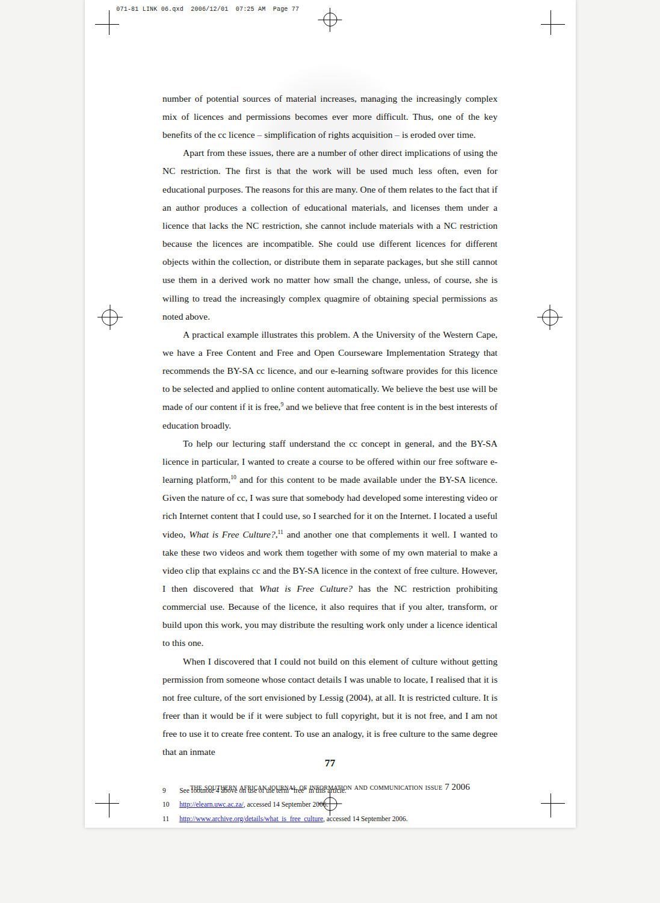071-81 LINK 06.qxd 2006/12/01 07:25 AM Page 77
number of potential sources of material increases, managing the increasingly complex mix of licences and permissions becomes ever more difficult. Thus, one of the key benefits of the cc licence – simplification of rights acquisition – is eroded over time.
Apart from these issues, there are a number of other direct implications of using the NC restriction. The first is that the work will be used much less often, even for educational purposes. The reasons for this are many. One of them relates to the fact that if an author produces a collection of educational materials, and licenses them under a licence that lacks the NC restriction, she cannot include materials with a NC restriction because the licences are incompatible. She could use different licences for different objects within the collection, or distribute them in separate packages, but she still cannot use them in a derived work no matter how small the change, unless, of course, she is willing to tread the increasingly complex quagmire of obtaining special permissions as noted above.
A practical example illustrates this problem. A the University of the Western Cape, we have a Free Content and Free and Open Courseware Implementation Strategy that recommends the BY-SA cc licence, and our e-learning software provides for this licence to be selected and applied to online content automatically. We believe the best use will be made of our content if it is free,9 and we believe that free content is in the best interests of education broadly.
To help our lecturing staff understand the cc concept in general, and the BY-SA licence in particular, I wanted to create a course to be offered within our free software e-learning platform,10 and for this content to be made available under the BY-SA licence. Given the nature of cc, I was sure that somebody had developed some interesting video or rich Internet content that I could use, so I searched for it on the Internet. I located a useful video, What is Free Culture?,11 and another one that complements it well. I wanted to take these two videos and work them together with some of my own material to make a video clip that explains cc and the BY-SA licence in the context of free culture. However, I then discovered that What is Free Culture? has the NC restriction prohibiting commercial use. Because of the licence, it also requires that if you alter, transform, or build upon this work, you may distribute the resulting work only under a licence identical to this one.
When I discovered that I could not build on this element of culture without getting permission from someone whose contact details I was unable to locate, I realised that it is not free culture, of the sort envisioned by Lessig (2004), at all. It is restricted culture. It is freer than it would be if it were subject to full copyright, but it is not free, and I am not free to use it to create free content. To use an analogy, it is free culture to the same degree that an inmate
9 See footnote 4 above on use of the term "free" in this article.
10 http://elearn.uwc.ac.za/, accessed 14 September 2006.
11 http://www.archive.org/details/what_is_free_culture, accessed 14 September 2006.
77
the southern african journal of information and communication issue 7 2006